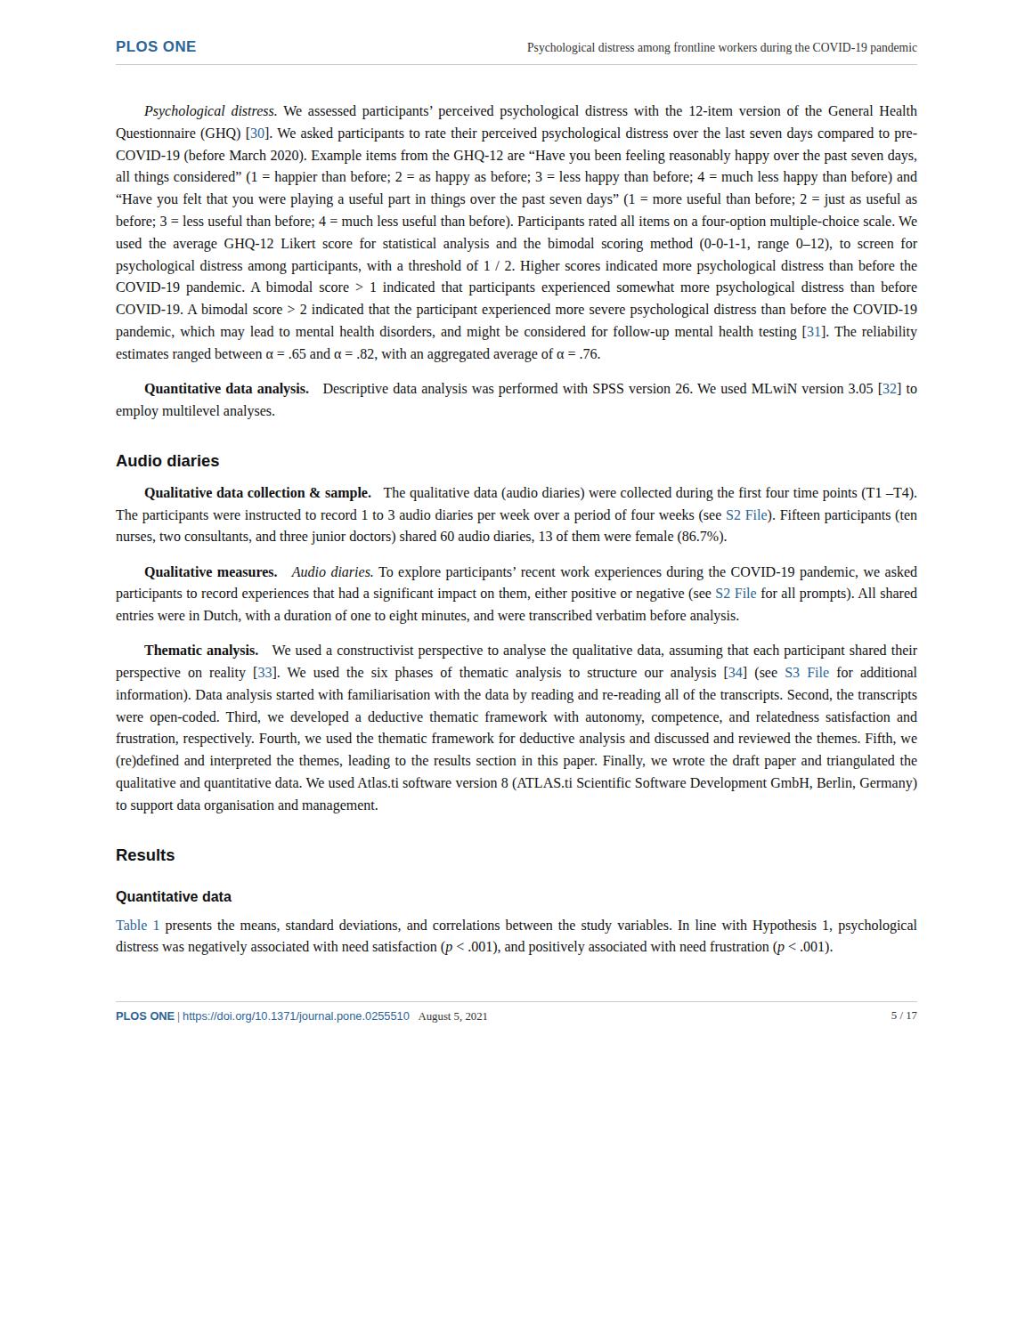PLOS ONE Psychological distress among frontline workers during the COVID-19 pandemic
Psychological distress. We assessed participants’ perceived psychological distress with the 12-item version of the General Health Questionnaire (GHQ) [30]. We asked participants to rate their perceived psychological distress over the last seven days compared to pre-COVID-19 (before March 2020). Example items from the GHQ-12 are “Have you been feeling reasonably happy over the past seven days, all things considered” (1 = happier than before; 2 = as happy as before; 3 = less happy than before; 4 = much less happy than before) and “Have you felt that you were playing a useful part in things over the past seven days” (1 = more useful than before; 2 = just as useful as before; 3 = less useful than before; 4 = much less useful than before). Participants rated all items on a four-option multiple-choice scale. We used the average GHQ-12 Likert score for statistical analysis and the bimodal scoring method (0-0-1-1, range 0–12), to screen for psychological distress among participants, with a threshold of 1 / 2. Higher scores indicated more psychological distress than before the COVID-19 pandemic. A bimodal score > 1 indicated that participants experienced somewhat more psychological distress than before COVID-19. A bimodal score > 2 indicated that the participant experienced more severe psychological distress than before the COVID-19 pandemic, which may lead to mental health disorders, and might be considered for follow-up mental health testing [31]. The reliability estimates ranged between α = .65 and α = .82, with an aggregated average of α = .76.
Quantitative data analysis. Descriptive data analysis was performed with SPSS version 26. We used MLwiN version 3.05 [32] to employ multilevel analyses.
Audio diaries
Qualitative data collection & sample. The qualitative data (audio diaries) were collected during the first four time points (T1 –T4). The participants were instructed to record 1 to 3 audio diaries per week over a period of four weeks (see S2 File). Fifteen participants (ten nurses, two consultants, and three junior doctors) shared 60 audio diaries, 13 of them were female (86.7%).
Qualitative measures. Audio diaries. To explore participants’ recent work experiences during the COVID-19 pandemic, we asked participants to record experiences that had a significant impact on them, either positive or negative (see S2 File for all prompts). All shared entries were in Dutch, with a duration of one to eight minutes, and were transcribed verbatim before analysis.
Thematic analysis. We used a constructivist perspective to analyse the qualitative data, assuming that each participant shared their perspective on reality [33]. We used the six phases of thematic analysis to structure our analysis [34] (see S3 File for additional information). Data analysis started with familiarisation with the data by reading and re-reading all of the transcripts. Second, the transcripts were open-coded. Third, we developed a deductive thematic framework with autonomy, competence, and relatedness satisfaction and frustration, respectively. Fourth, we used the thematic framework for deductive analysis and discussed and reviewed the themes. Fifth, we (re)defined and interpreted the themes, leading to the results section in this paper. Finally, we wrote the draft paper and triangulated the qualitative and quantitative data. We used Atlas.ti software version 8 (ATLAS.ti Scientific Software Development GmbH, Berlin, Germany) to support data organisation and management.
Results
Quantitative data
Table 1 presents the means, standard deviations, and correlations between the study variables. In line with Hypothesis 1, psychological distress was negatively associated with need satisfaction (p < .001), and positively associated with need frustration (p < .001).
PLOS ONE | https://doi.org/10.1371/journal.pone.0255510 August 5, 2021 5 / 17